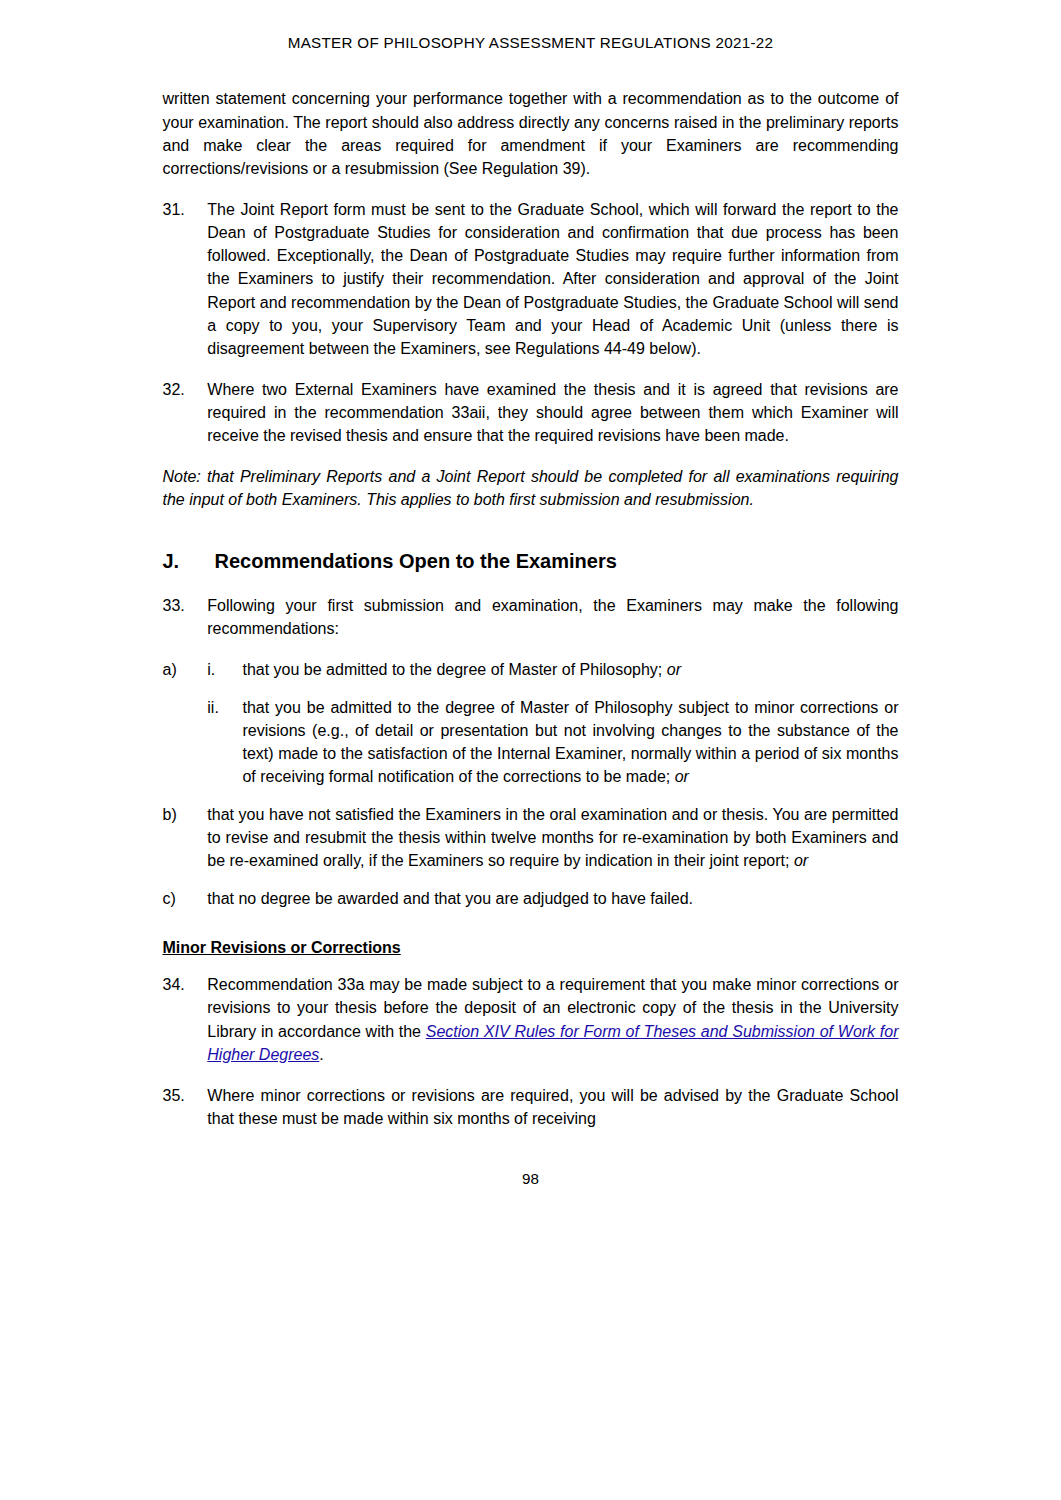MASTER OF PHILOSOPHY ASSESSMENT REGULATIONS 2021-22
written statement concerning your performance together with a recommendation as to the outcome of your examination. The report should also address directly any concerns raised in the preliminary reports and make clear the areas required for amendment if your Examiners are recommending corrections/revisions or a resubmission (See Regulation 39).
31. The Joint Report form must be sent to the Graduate School, which will forward the report to the Dean of Postgraduate Studies for consideration and confirmation that due process has been followed. Exceptionally, the Dean of Postgraduate Studies may require further information from the Examiners to justify their recommendation. After consideration and approval of the Joint Report and recommendation by the Dean of Postgraduate Studies, the Graduate School will send a copy to you, your Supervisory Team and your Head of Academic Unit (unless there is disagreement between the Examiners, see Regulations 44-49 below).
32. Where two External Examiners have examined the thesis and it is agreed that revisions are required in the recommendation 33aii, they should agree between them which Examiner will receive the revised thesis and ensure that the required revisions have been made.
Note: that Preliminary Reports and a Joint Report should be completed for all examinations requiring the input of both Examiners. This applies to both first submission and resubmission.
J. Recommendations Open to the Examiners
33. Following your first submission and examination, the Examiners may make the following recommendations:
a)
i. that you be admitted to the degree of Master of Philosophy; or
ii. that you be admitted to the degree of Master of Philosophy subject to minor corrections or revisions (e.g., of detail or presentation but not involving changes to the substance of the text) made to the satisfaction of the Internal Examiner, normally within a period of six months of receiving formal notification of the corrections to be made; or
b) that you have not satisfied the Examiners in the oral examination and or thesis. You are permitted to revise and resubmit the thesis within twelve months for re-examination by both Examiners and be re-examined orally, if the Examiners so require by indication in their joint report; or
c) that no degree be awarded and that you are adjudged to have failed.
Minor Revisions or Corrections
34. Recommendation 33a may be made subject to a requirement that you make minor corrections or revisions to your thesis before the deposit of an electronic copy of the thesis in the University Library in accordance with the Section XIV Rules for Form of Theses and Submission of Work for Higher Degrees.
35. Where minor corrections or revisions are required, you will be advised by the Graduate School that these must be made within six months of receiving
98